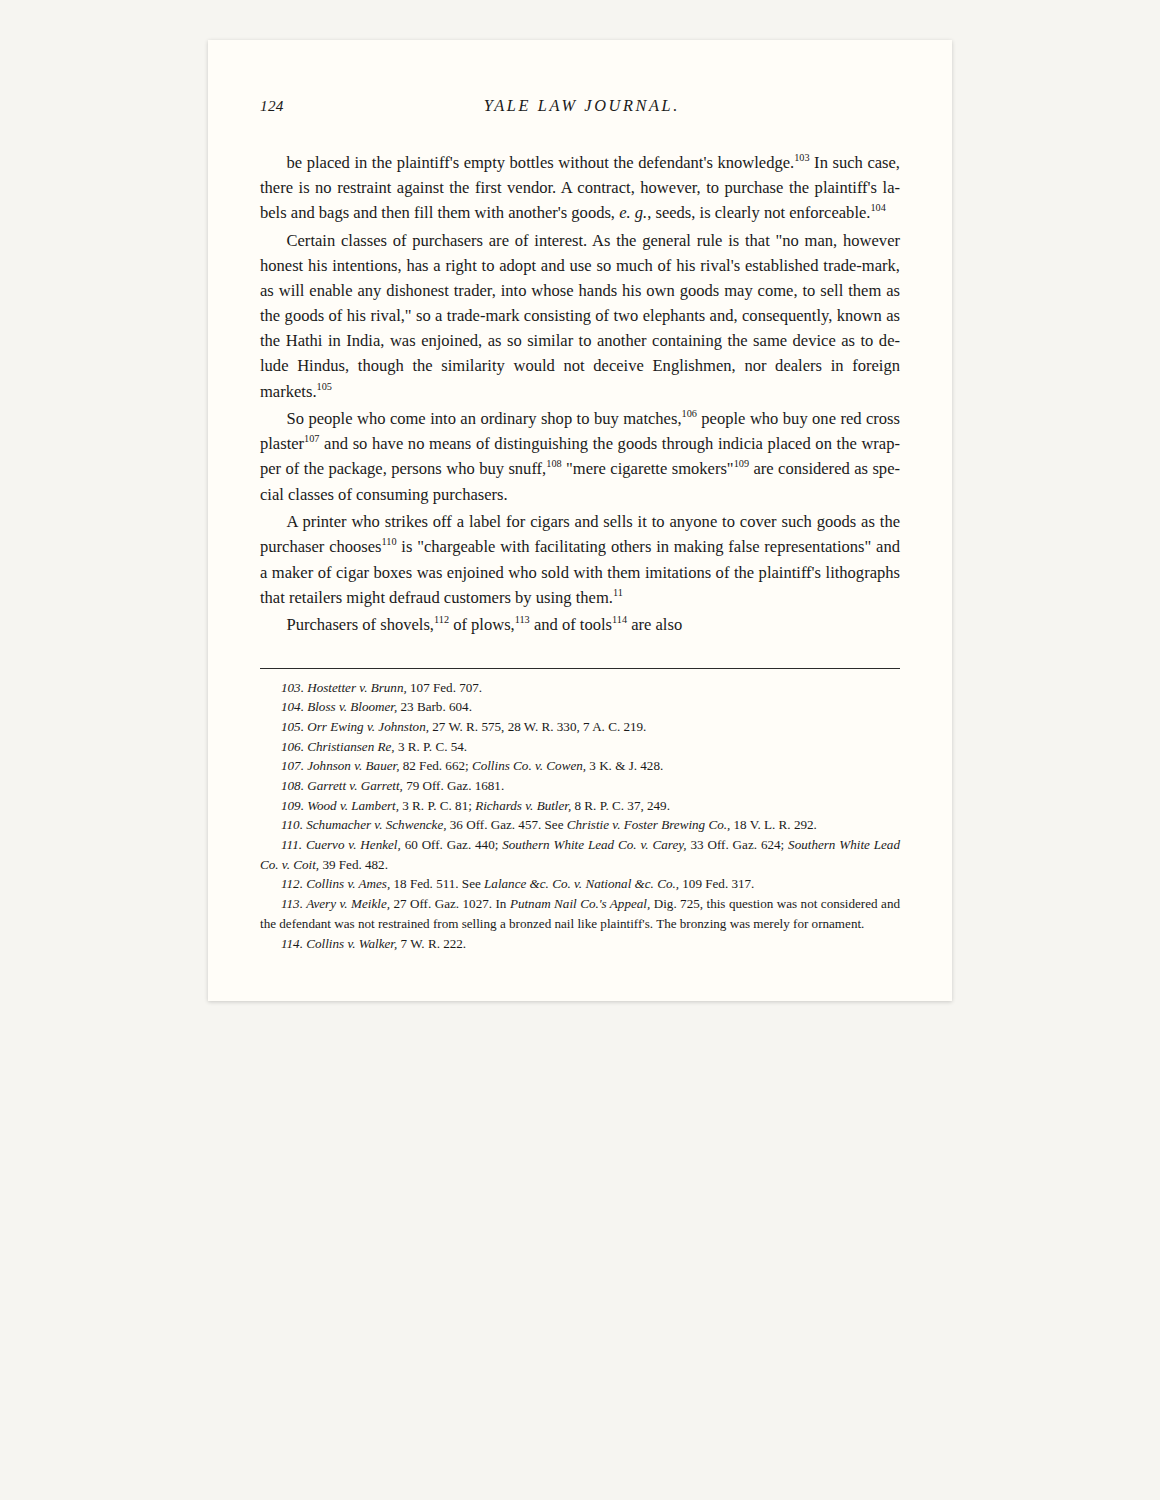124
Yale Law Journal.
be placed in the plaintiff's empty bottles without the defendant's knowledge.103 In such case, there is no restraint against the first vendor. A contract, however, to purchase the plaintiff's labels and bags and then fill them with another's goods, e. g., seeds, is clearly not enforceable.104
Certain classes of purchasers are of interest. As the general rule is that "no man, however honest his intentions, has a right to adopt and use so much of his rival's established trade-mark, as will enable any dishonest trader, into whose hands his own goods may come, to sell them as the goods of his rival," so a trade-mark consisting of two elephants and, consequently, known as the Hathi in India, was enjoined, as so similar to another containing the same device as to delude Hindus, though the similarity would not deceive Englishmen, nor dealers in foreign markets.105
So people who come into an ordinary shop to buy matches,106 people who buy one red cross plaster107 and so have no means of distinguishing the goods through indicia placed on the wrapper of the package, persons who buy snuff,108 "mere cigarette smokers"109 are considered as special classes of consuming purchasers.
A printer who strikes off a label for cigars and sells it to anyone to cover such goods as the purchaser chooses110 is "chargeable with facilitating others in making false representations" and a maker of cigar boxes was enjoined who sold with them imitations of the plaintiff's lithographs that retailers might defraud customers by using them.11
Purchasers of shovels,112 of plows,113 and of tools114 are also
Hostetter v. Brunn, 107 Fed. 707.
Bloss v. Bloomer, 23 Barb. 604.
Orr Ewing v. Johnston, 27 W. R. 575, 28 W. R. 330, 7 A. C. 219.
Christiansen Re, 3 R. P. C. 54.
Johnson v. Bauer, 82 Fed. 662; Collins Co. v. Cowen, 3 K. & J. 428.
Garrett v. Garrett, 79 Off. Gaz. 1681.
Wood v. Lambert, 3 R. P. C. 81; Richards v. Butler, 8 R. P. C. 37, 249.
Schumacher v. Schwencke, 36 Off. Gaz. 457. See Christie v. Foster Brewing Co., 18 V. L. R. 292.
Cuervo v. Henkel, 60 Off. Gaz. 440; Southern White Lead Co. v. Carey, 33 Off. Gaz. 624; Southern White Lead Co. v. Coit, 39 Fed. 482.
Collins v. Ames, 18 Fed. 511. See Lalance &c. Co. v. National &c. Co., 109 Fed. 317.
Avery v. Meikle, 27 Off. Gaz. 1027. In Putnam Nail Co.'s Appeal, Dig. 725, this question was not considered and the defendant was not restrained from selling a bronzed nail like plaintiff's. The bronzing was merely for ornament.
Collins v. Walker, 7 W. R. 222.